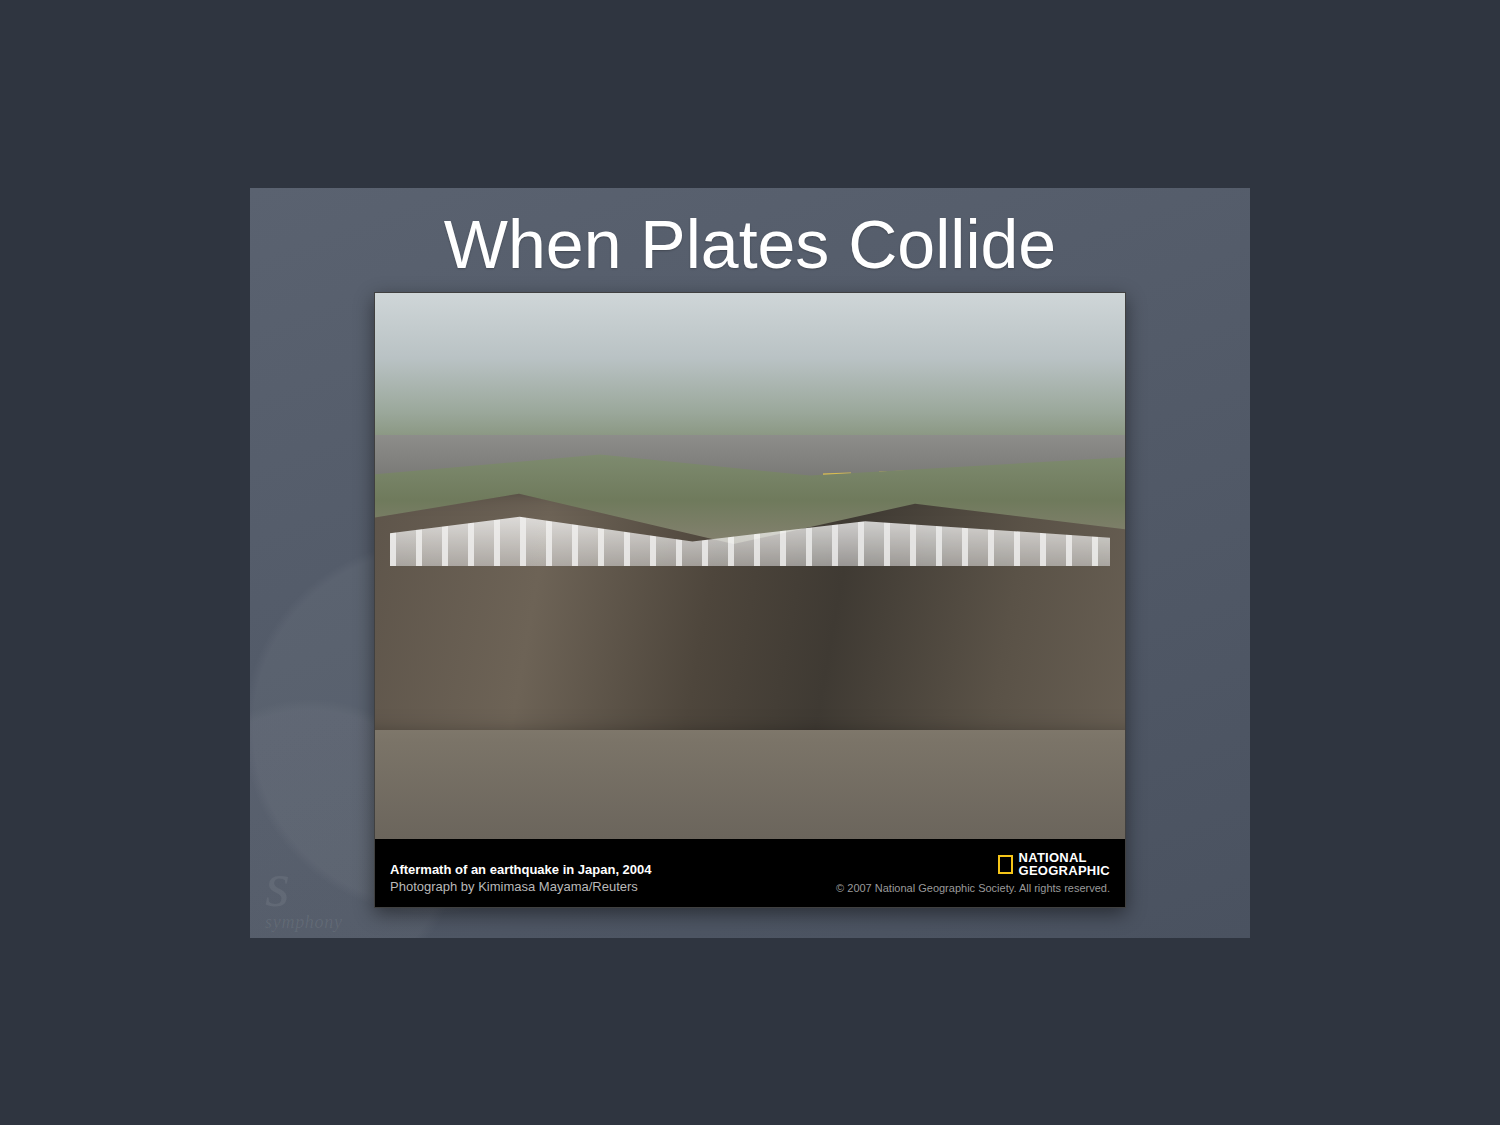s symphony
When Plates Collide
Aftermath of an earthquake in Japan, 2004
Photograph by Kimimasa Mayama/Reuters
National Geographic © 2007 National Geographic Society. All rights reserved.